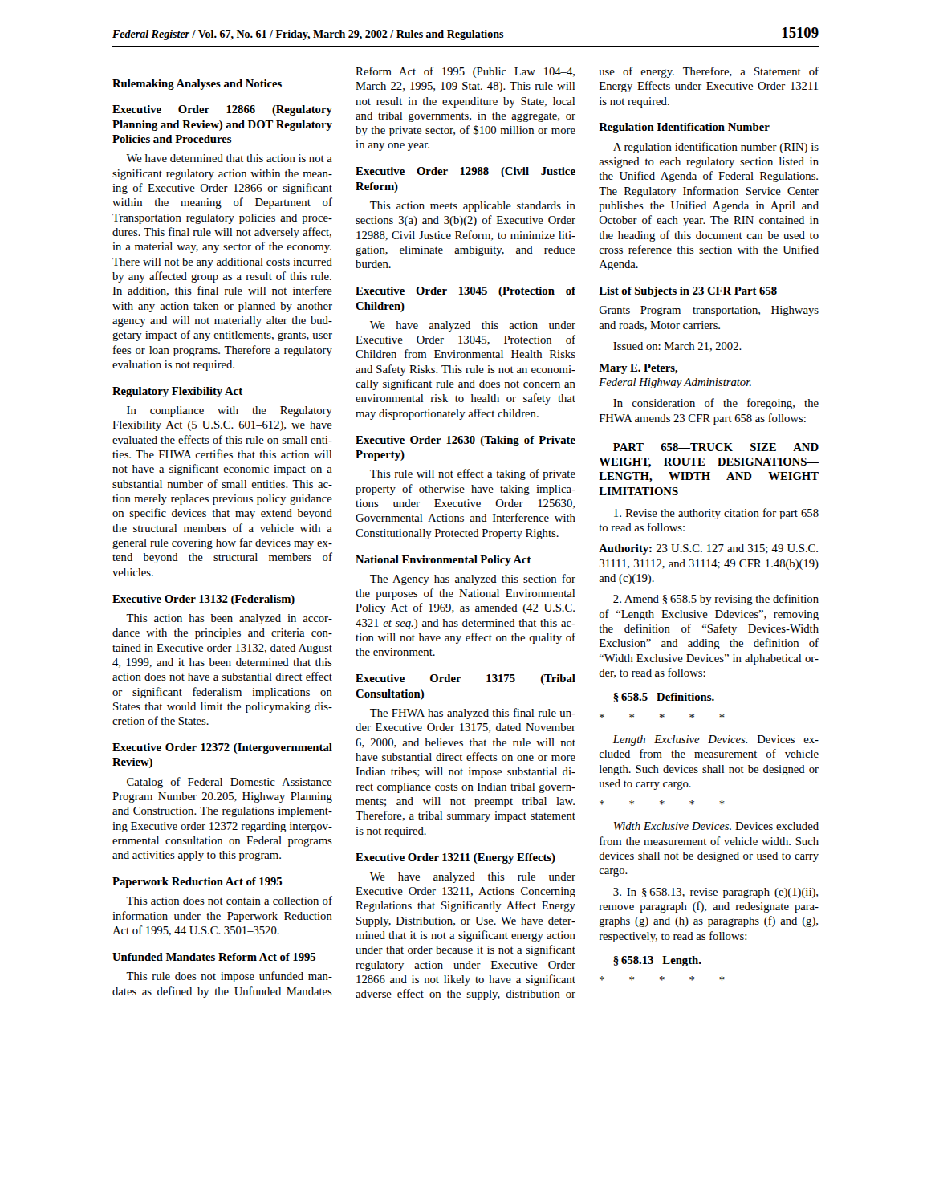Federal Register / Vol. 67, No. 61 / Friday, March 29, 2002 / Rules and Regulations
15109
Rulemaking Analyses and Notices
Executive Order 12866 (Regulatory Planning and Review) and DOT Regulatory Policies and Procedures
We have determined that this action is not a significant regulatory action within the meaning of Executive Order 12866 or significant within the meaning of Department of Transportation regulatory policies and procedures. This final rule will not adversely affect, in a material way, any sector of the economy. There will not be any additional costs incurred by any affected group as a result of this rule. In addition, this final rule will not interfere with any action taken or planned by another agency and will not materially alter the budgetary impact of any entitlements, grants, user fees or loan programs. Therefore a regulatory evaluation is not required.
Regulatory Flexibility Act
In compliance with the Regulatory Flexibility Act (5 U.S.C. 601–612), we have evaluated the effects of this rule on small entities. The FHWA certifies that this action will not have a significant economic impact on a substantial number of small entities. This action merely replaces previous policy guidance on specific devices that may extend beyond the structural members of a vehicle with a general rule covering how far devices may extend beyond the structural members of vehicles.
Executive Order 13132 (Federalism)
This action has been analyzed in accordance with the principles and criteria contained in Executive order 13132, dated August 4, 1999, and it has been determined that this action does not have a substantial direct effect or significant federalism implications on States that would limit the policymaking discretion of the States.
Executive Order 12372 (Intergovernmental Review)
Catalog of Federal Domestic Assistance Program Number 20.205, Highway Planning and Construction. The regulations implementing Executive order 12372 regarding intergovernmental consultation on Federal programs and activities apply to this program.
Paperwork Reduction Act of 1995
This action does not contain a collection of information under the Paperwork Reduction Act of 1995, 44 U.S.C. 3501–3520.
Unfunded Mandates Reform Act of 1995
This rule does not impose unfunded mandates as defined by the Unfunded Mandates Reform Act of 1995 (Public Law 104–4, March 22, 1995, 109 Stat. 48). This rule will not result in the expenditure by State, local and tribal governments, in the aggregate, or by the private sector, of $100 million or more in any one year.
Executive Order 12988 (Civil Justice Reform)
This action meets applicable standards in sections 3(a) and 3(b)(2) of Executive Order 12988, Civil Justice Reform, to minimize litigation, eliminate ambiguity, and reduce burden.
Executive Order 13045 (Protection of Children)
We have analyzed this action under Executive Order 13045, Protection of Children from Environmental Health Risks and Safety Risks. This rule is not an economically significant rule and does not concern an environmental risk to health or safety that may disproportionately affect children.
Executive Order 12630 (Taking of Private Property)
This rule will not effect a taking of private property of otherwise have taking implications under Executive Order 125630, Governmental Actions and Interference with Constitutionally Protected Property Rights.
National Environmental Policy Act
The Agency has analyzed this section for the purposes of the National Environmental Policy Act of 1969, as amended (42 U.S.C. 4321 et seq.) and has determined that this action will not have any effect on the quality of the environment.
Executive Order 13175 (Tribal Consultation)
The FHWA has analyzed this final rule under Executive Order 13175, dated November 6, 2000, and believes that the rule will not have substantial direct effects on one or more Indian tribes; will not impose substantial direct compliance costs on Indian tribal governments; and will not preempt tribal law. Therefore, a tribal summary impact statement is not required.
Executive Order 13211 (Energy Effects)
We have analyzed this rule under Executive Order 13211, Actions Concerning Regulations that Significantly Affect Energy Supply, Distribution, or Use. We have determined that it is not a significant energy action under that order because it is not a significant regulatory action under Executive Order 12866 and is not likely to have a significant adverse effect on the supply, distribution or use of energy. Therefore, a Statement of Energy Effects under Executive Order 13211 is not required.
Regulation Identification Number
A regulation identification number (RIN) is assigned to each regulatory section listed in the Unified Agenda of Federal Regulations. The Regulatory Information Service Center publishes the Unified Agenda in April and October of each year. The RIN contained in the heading of this document can be used to cross reference this section with the Unified Agenda.
List of Subjects in 23 CFR Part 658
Grants Program—transportation, Highways and roads, Motor carriers.
Issued on: March 21, 2002.
Mary E. Peters,
Federal Highway Administrator.
In consideration of the foregoing, the FHWA amends 23 CFR part 658 as follows:
PART 658—TRUCK SIZE AND WEIGHT, ROUTE DESIGNATIONS—LENGTH, WIDTH AND WEIGHT LIMITATIONS
1. Revise the authority citation for part 658 to read as follows:
Authority: 23 U.S.C. 127 and 315; 49 U.S.C. 31111, 31112, and 31114; 49 CFR 1.48(b)(19) and (c)(19).
2. Amend § 658.5 by revising the definition of “Length Exclusive Ddevices”, removing the definition of “Safety Devices-Width Exclusion” and adding the definition of “Width Exclusive Devices” in alphabetical order, to read as follows:
§ 658.5 Definitions.
* * * * *
Length Exclusive Devices. Devices excluded from the measurement of vehicle length. Such devices shall not be designed or used to carry cargo.
* * * * *
Width Exclusive Devices. Devices excluded from the measurement of vehicle width. Such devices shall not be designed or used to carry cargo.
3. In § 658.13, revise paragraph (e)(1)(ii), remove paragraph (f), and redesignate paragraphs (g) and (h) as paragraphs (f) and (g), respectively, to read as follows:
§ 658.13 Length.
* * * * *